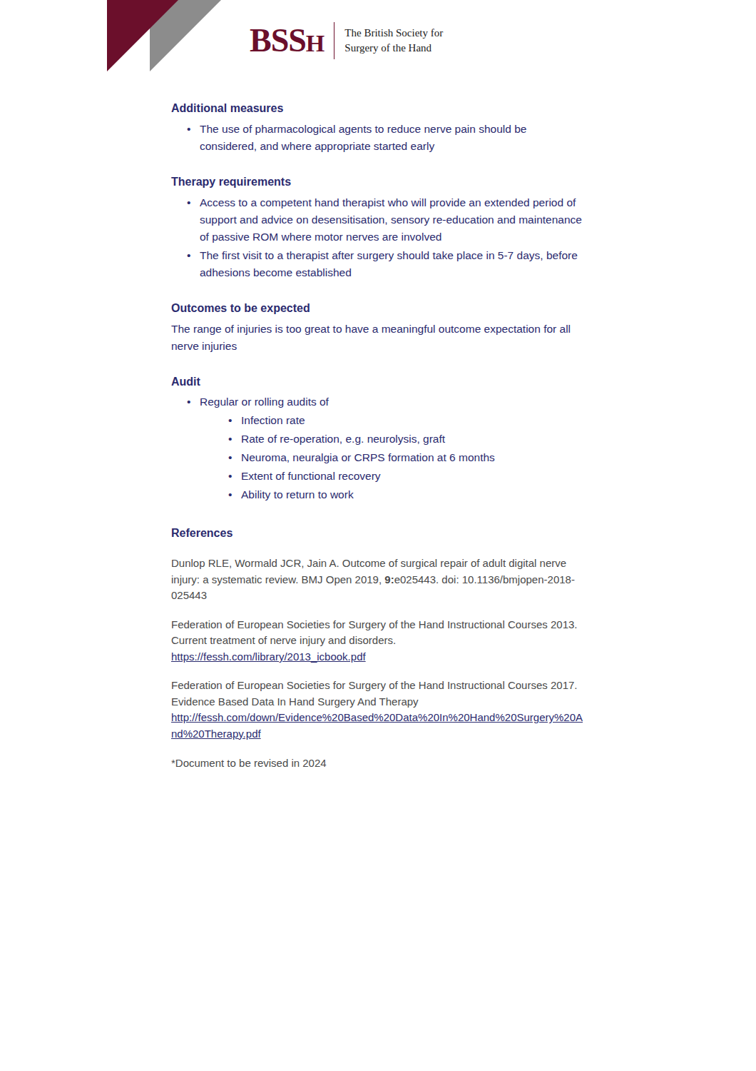BSSH The British Society for
Surgery of the Hand
Additional measures
The use of pharmacological agents to reduce nerve pain should be considered, and where appropriate started early
Therapy requirements
Access to a competent hand therapist who will provide an extended period of support and advice on desensitisation, sensory re-education and maintenance of passive ROM where motor nerves are involved
The first visit to a therapist after surgery should take place in 5-7 days, before adhesions become established
Outcomes to be expected
The range of injuries is too great to have a meaningful outcome expectation for all nerve injuries
Audit
Regular or rolling audits of
Infection rate
Rate of re-operation, e.g. neurolysis, graft
Neuroma, neuralgia or CRPS formation at 6 months
Extent of functional recovery
Ability to return to work
References
Dunlop RLE, Wormald JCR, Jain A. Outcome of surgical repair of adult digital nerve injury: a systematic review. BMJ Open 2019, 9: e025443. doi: 10.1136/bmjopen-2018-025443
Federation of European Societies for Surgery of the Hand Instructional Courses 2013. Current treatment of nerve injury and disorders.
https://fessh.com/library/2013_icbook.pdf
Federation of European Societies for Surgery of the Hand Instructional Courses 2017. Evidence Based Data In Hand Surgery And Therapy
http://fessh.com/down/Evidence%20Based%20Data%20In%20Hand%20Surgery%20And%20Therapy.pdf
*Document to be revised in 2024